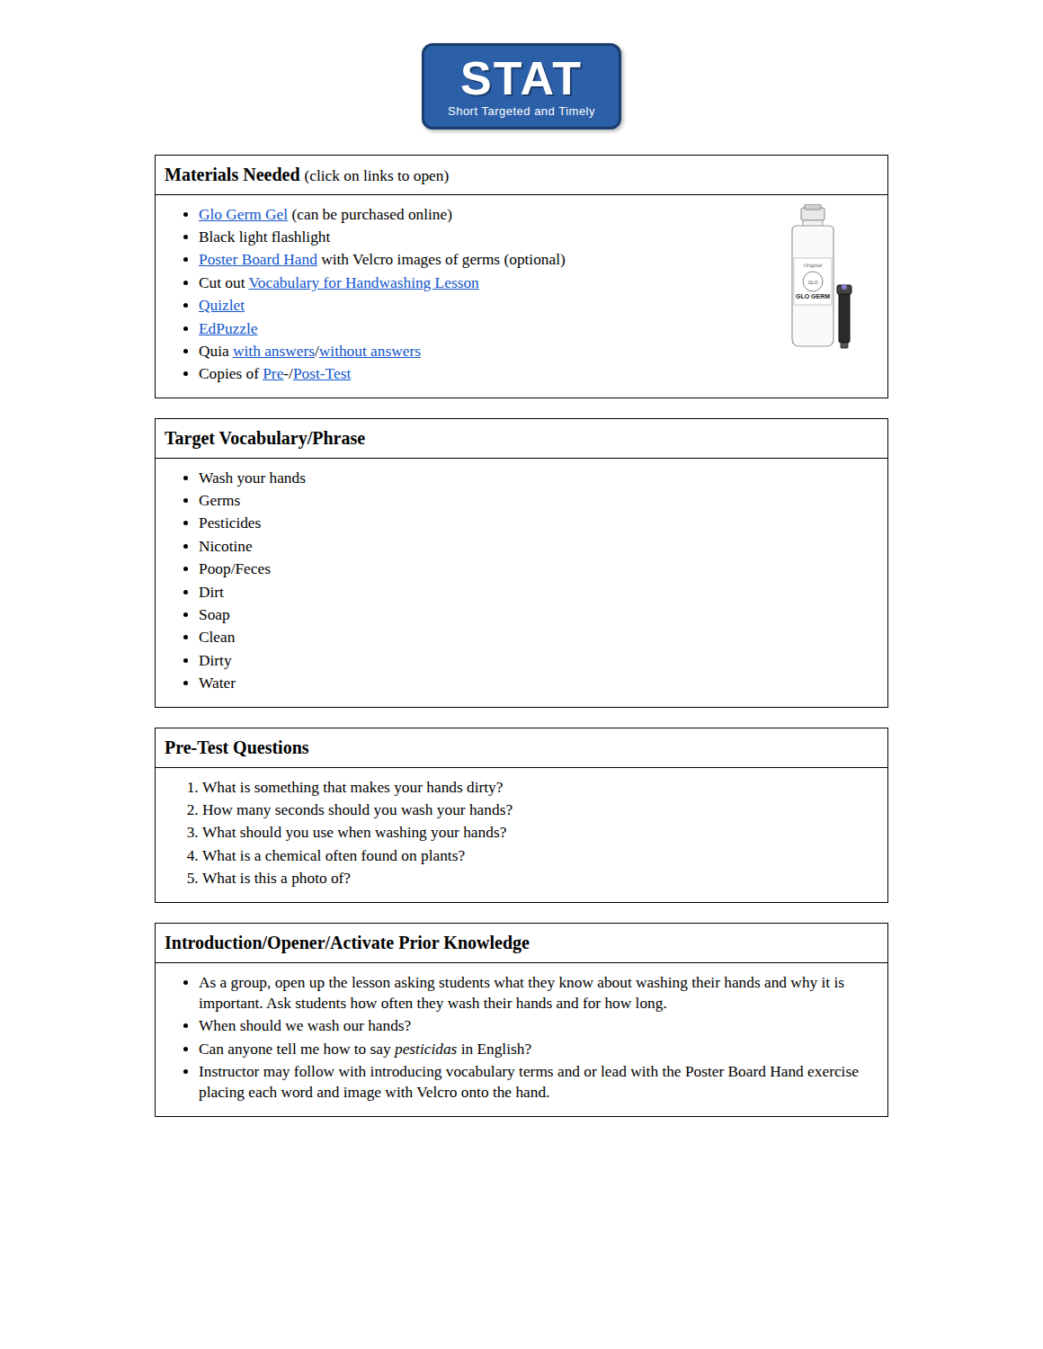STAT
Short Targeted and Timely
Materials Needed (click on links to open)
Original GLO GLO GERM
Glo Germ Gel (can be purchased online)
Black light flashlight
Poster Board Hand with Velcro images of germs (optional)
Cut out Vocabulary for Handwashing Lesson
Quizlet
EdPuzzle
Quia with answers/without answers
Copies of Pre-/Post-Test
Target Vocabulary/Phrase
Wash your hands
Germs
Pesticides
Nicotine
Poop/Feces
Dirt
Soap
Clean
Dirty
Water
Pre-Test Questions
What is something that makes your hands dirty?
How many seconds should you wash your hands?
What should you use when washing your hands?
What is a chemical often found on plants?
What is this a photo of?
Introduction/Opener/Activate Prior Knowledge
As a group, open up the lesson asking students what they know about washing their hands and why it is important. Ask students how often they wash their hands and for how long.
When should we wash our hands?
Can anyone tell me how to say pesticidas in English?
Instructor may follow with introducing vocabulary terms and or lead with the Poster Board Hand exercise placing each word and image with Velcro onto the hand.